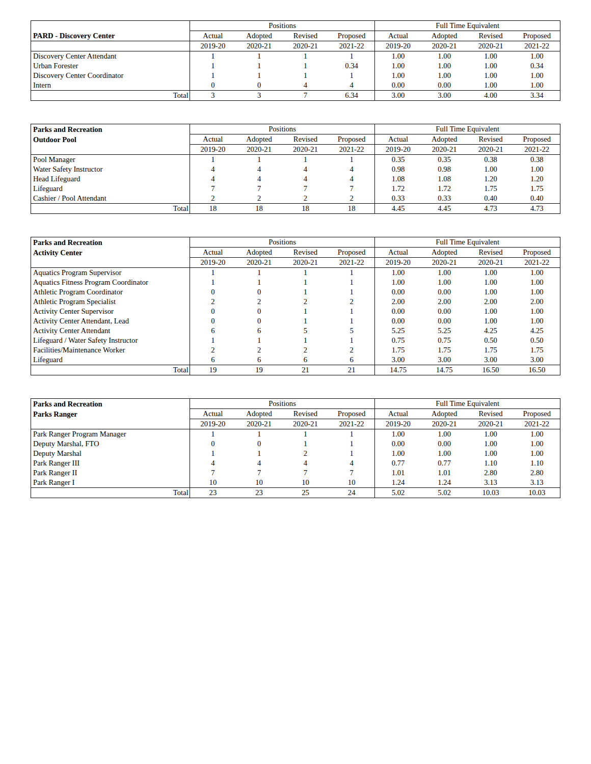| PARD - Discovery Center | Positions | Full Time Equivalent |
| --- | --- | --- |
| Actual | Adopted | Revised | Proposed | Actual | Adopted | Revised | Proposed |
| | 2019-20 | 2020-21 | 2020-21 | 2021-22 | 2019-20 | 2020-21 | 2020-21 | 2021-22 |
| Discovery Center Attendant | 1 | 1 | 1 | 1 | 1.00 | 1.00 | 1.00 | 1.00 |
| Urban Forester | 1 | 1 | 1 | 0.34 | 1.00 | 1.00 | 1.00 | 0.34 |
| Discovery Center Coordinator | 1 | 1 | 1 | 1 | 1.00 | 1.00 | 1.00 | 1.00 |
| Intern | 0 | 0 | 4 | 4 | 0.00 | 0.00 | 1.00 | 1.00 |
| Total | 3 | 3 | 7 | 6.34 | 3.00 | 3.00 | 4.00 | 3.34 |
| Parks and Recreation | Positions | Full Time Equivalent |
| --- | --- | --- |
| Outdoor Pool | Actual | Adopted | Revised | Proposed | Actual | Adopted | Revised | Proposed |
| | 2019-20 | 2020-21 | 2020-21 | 2021-22 | 2019-20 | 2020-21 | 2020-21 | 2021-22 |
| Pool Manager | 1 | 1 | 1 | 1 | 0.35 | 0.35 | 0.38 | 0.38 |
| Water Safety Instructor | 4 | 4 | 4 | 4 | 0.98 | 0.98 | 1.00 | 1.00 |
| Head Lifeguard | 4 | 4 | 4 | 4 | 1.08 | 1.08 | 1.20 | 1.20 |
| Lifeguard | 7 | 7 | 7 | 7 | 1.72 | 1.72 | 1.75 | 1.75 |
| Cashier / Pool Attendant | 2 | 2 | 2 | 2 | 0.33 | 0.33 | 0.40 | 0.40 |
| Total | 18 | 18 | 18 | 18 | 4.45 | 4.45 | 4.73 | 4.73 |
| Parks and Recreation | Positions | Full Time Equivalent |
| --- | --- | --- |
| Activity Center | Actual | Adopted | Revised | Proposed | Actual | Adopted | Revised | Proposed |
| | 2019-20 | 2020-21 | 2020-21 | 2021-22 | 2019-20 | 2020-21 | 2020-21 | 2021-22 |
| Aquatics Program Supervisor | 1 | 1 | 1 | 1 | 1.00 | 1.00 | 1.00 | 1.00 |
| Aquatics Fitness Program Coordinator | 1 | 1 | 1 | 1 | 1.00 | 1.00 | 1.00 | 1.00 |
| Athletic Program Coordinator | 0 | 0 | 1 | 1 | 0.00 | 0.00 | 1.00 | 1.00 |
| Athletic Program Specialist | 2 | 2 | 2 | 2 | 2.00 | 2.00 | 2.00 | 2.00 |
| Activity Center Supervisor | 0 | 0 | 1 | 1 | 0.00 | 0.00 | 1.00 | 1.00 |
| Activity Center Attendant, Lead | 0 | 0 | 1 | 1 | 0.00 | 0.00 | 1.00 | 1.00 |
| Activity Center Attendant | 6 | 6 | 5 | 5 | 5.25 | 5.25 | 4.25 | 4.25 |
| Lifeguard / Water Safety Instructor | 1 | 1 | 1 | 1 | 0.75 | 0.75 | 0.50 | 0.50 |
| Facilities/Maintenance Worker | 2 | 2 | 2 | 2 | 1.75 | 1.75 | 1.75 | 1.75 |
| Lifeguard | 6 | 6 | 6 | 6 | 3.00 | 3.00 | 3.00 | 3.00 |
| Total | 19 | 19 | 21 | 21 | 14.75 | 14.75 | 16.50 | 16.50 |
| Parks and Recreation | Positions | Full Time Equivalent |
| --- | --- | --- |
| Parks Ranger | Actual | Adopted | Revised | Proposed | Actual | Adopted | Revised | Proposed |
| | 2019-20 | 2020-21 | 2020-21 | 2021-22 | 2019-20 | 2020-21 | 2020-21 | 2021-22 |
| Park Ranger Program Manager | 1 | 1 | 1 | 1 | 1.00 | 1.00 | 1.00 | 1.00 |
| Deputy Marshal, FTO | 0 | 0 | 1 | 1 | 0.00 | 0.00 | 1.00 | 1.00 |
| Deputy Marshal | 1 | 1 | 2 | 1 | 1.00 | 1.00 | 1.00 | 1.00 |
| Park Ranger III | 4 | 4 | 4 | 4 | 0.77 | 0.77 | 1.10 | 1.10 |
| Park Ranger II | 7 | 7 | 7 | 7 | 1.01 | 1.01 | 2.80 | 2.80 |
| Park Ranger I | 10 | 10 | 10 | 10 | 1.24 | 1.24 | 3.13 | 3.13 |
| Total | 23 | 23 | 25 | 24 | 5.02 | 5.02 | 10.03 | 10.03 |